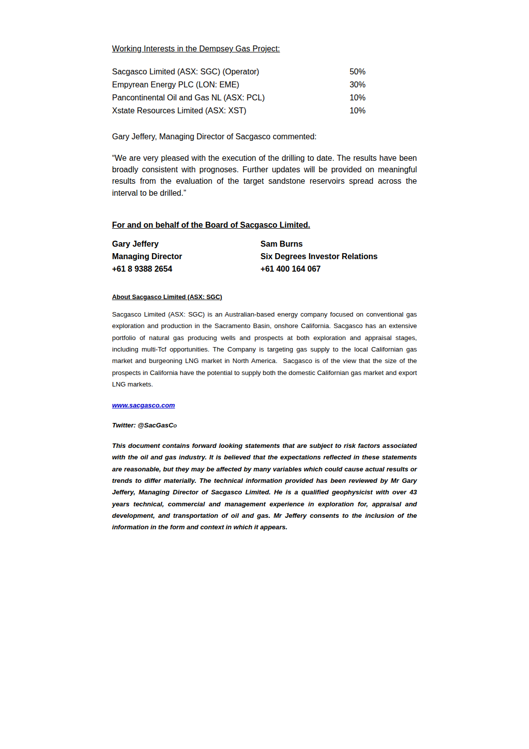Working Interests in the Dempsey Gas Project:
| Sacgasco Limited (ASX: SGC) (Operator) | 50% |
| Empyrean Energy PLC (LON: EME) | 30% |
| Pancontinental Oil and Gas NL (ASX: PCL) | 10% |
| Xstate Resources Limited (ASX: XST) | 10% |
Gary Jeffery, Managing Director of Sacgasco commented:
“We are very pleased with the execution of the drilling to date. The results have been broadly consistent with prognoses. Further updates will be provided on meaningful results from the evaluation of the target sandstone reservoirs spread across the interval to be drilled.”
For and on behalf of the Board of Sacgasco Limited.
| Gary Jeffery | Sam Burns |
| Managing Director | Six Degrees Investor Relations |
| +61 8 9388 2654 | +61 400 164 067 |
About Sacgasco Limited (ASX: SGC)
Sacgasco Limited (ASX: SGC) is an Australian-based energy company focused on conventional gas exploration and production in the Sacramento Basin, onshore California. Sacgasco has an extensive portfolio of natural gas producing wells and prospects at both exploration and appraisal stages, including multi-Tcf opportunities. The Company is targeting gas supply to the local Californian gas market and burgeoning LNG market in North America. Sacgasco is of the view that the size of the prospects in California have the potential to supply both the domestic Californian gas market and export LNG markets.
www.sacgasco.com
Twitter: @SacGasCo
This document contains forward looking statements that are subject to risk factors associated with the oil and gas industry. It is believed that the expectations reflected in these statements are reasonable, but they may be affected by many variables which could cause actual results or trends to differ materially. The technical information provided has been reviewed by Mr Gary Jeffery, Managing Director of Sacgasco Limited. He is a qualified geophysicist with over 43 years technical, commercial and management experience in exploration for, appraisal and development, and transportation of oil and gas. Mr Jeffery consents to the inclusion of the information in the form and context in which it appears.